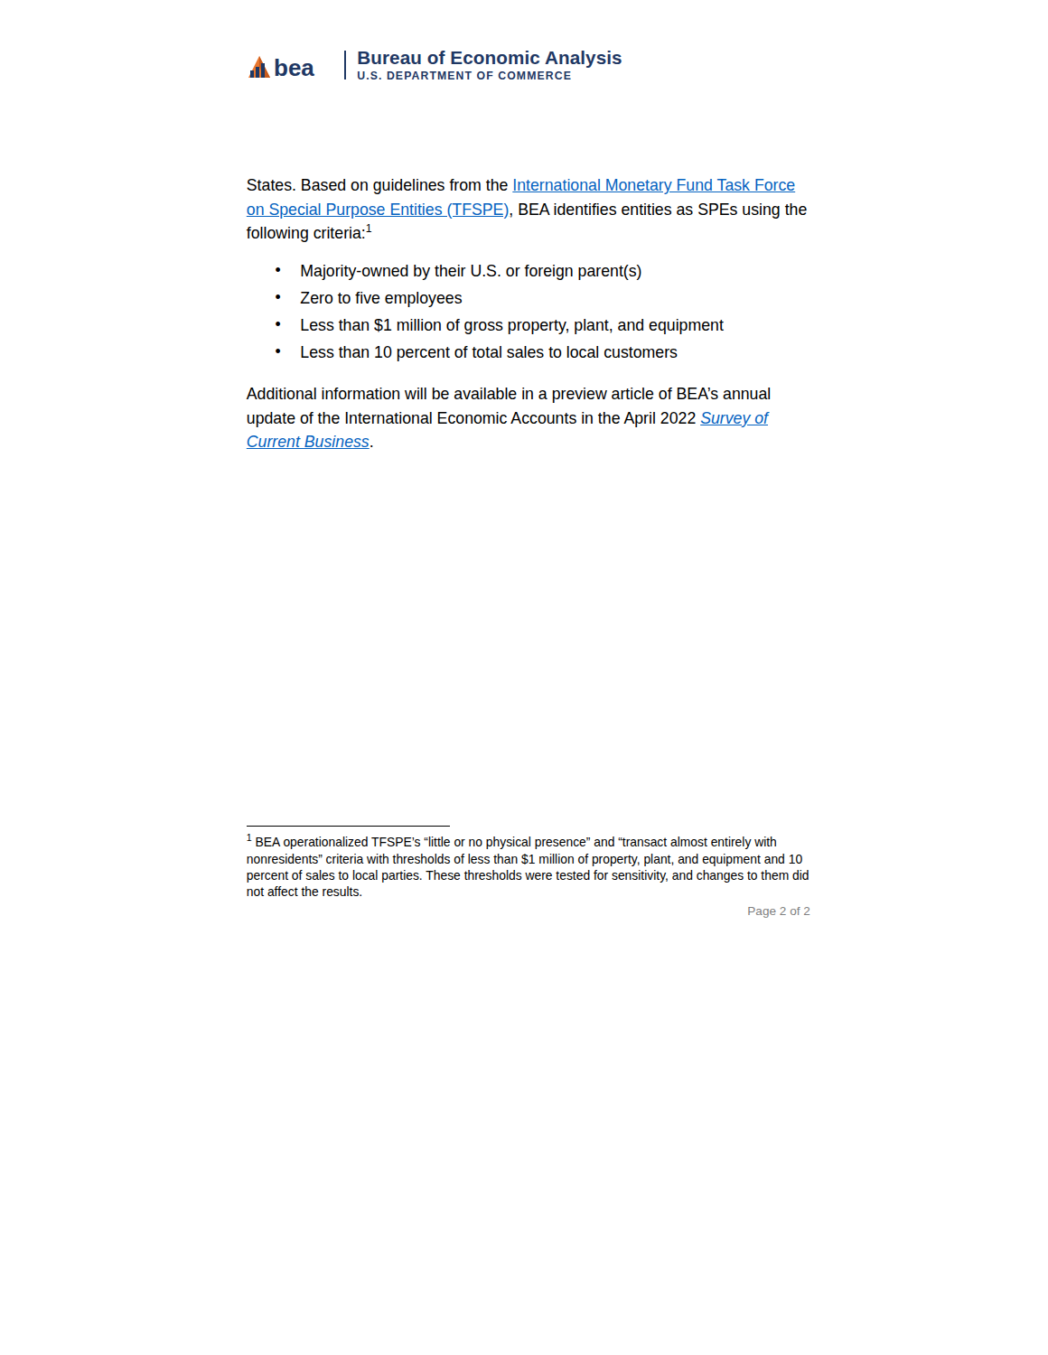bea Bureau of Economic Analysis
U.S. DEPARTMENT OF COMMERCE
States. Based on guidelines from the International Monetary Fund Task Force on Special Purpose Entities (TFSPE), BEA identifies entities as SPEs using the following criteria:1
Majority-owned by their U.S. or foreign parent(s)
Zero to five employees
Less than $1 million of gross property, plant, and equipment
Less than 10 percent of total sales to local customers
Additional information will be available in a preview article of BEA’s annual update of the International Economic Accounts in the April 2022 Survey of Current Business.
1 BEA operationalized TFSPE’s “little or no physical presence” and “transact almost entirely with nonresidents” criteria with thresholds of less than $1 million of property, plant, and equipment and 10 percent of sales to local parties. These thresholds were tested for sensitivity, and changes to them did not affect the results.
Page 2 of 2